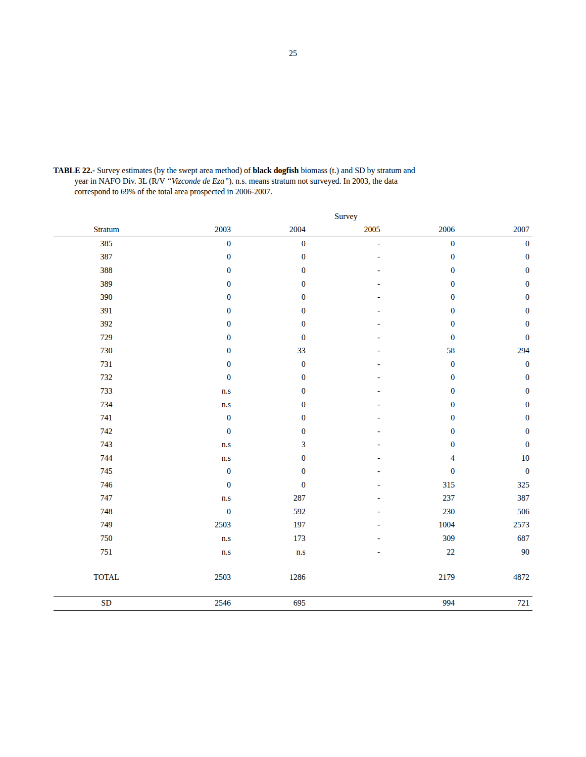25
TABLE 22.- Survey estimates (by the swept area method) of black dogfish biomass (t.) and SD by stratum and year in NAFO Div. 3L (R/V “Vizconde de Eza”). n.s. means stratum not surveyed. In 2003, the data correspond to 69% of the total area prospected in 2006-2007.
| | Survey |
| --- | --- |
| Stratum | 2003 | 2004 | 2005 | 2006 | 2007 |
| 385 | 0 | 0 | - | 0 | 0 |
| 387 | 0 | 0 | - | 0 | 0 |
| 388 | 0 | 0 | - | 0 | 0 |
| 389 | 0 | 0 | - | 0 | 0 |
| 390 | 0 | 0 | - | 0 | 0 |
| 391 | 0 | 0 | - | 0 | 0 |
| 392 | 0 | 0 | - | 0 | 0 |
| 729 | 0 | 0 | - | 0 | 0 |
| 730 | 0 | 33 | - | 58 | 294 |
| 731 | 0 | 0 | - | 0 | 0 |
| 732 | 0 | 0 | - | 0 | 0 |
| 733 | n.s | 0 | - | 0 | 0 |
| 734 | n.s | 0 | - | 0 | 0 |
| 741 | 0 | 0 | - | 0 | 0 |
| 742 | 0 | 0 | - | 0 | 0 |
| 743 | n.s | 3 | - | 0 | 0 |
| 744 | n.s | 0 | - | 4 | 10 |
| 745 | 0 | 0 | - | 0 | 0 |
| 746 | 0 | 0 | - | 315 | 325 |
| 747 | n.s | 287 | - | 237 | 387 |
| 748 | 0 | 592 | - | 230 | 506 |
| 749 | 2503 | 197 | - | 1004 | 2573 |
| 750 | n.s | 173 | - | 309 | 687 |
| 751 | n.s | n.s | - | 22 | 90 |
| TOTAL | 2503 | 1286 | | 2179 | 4872 |
| SD | 2546 | 695 | | 994 | 721 |